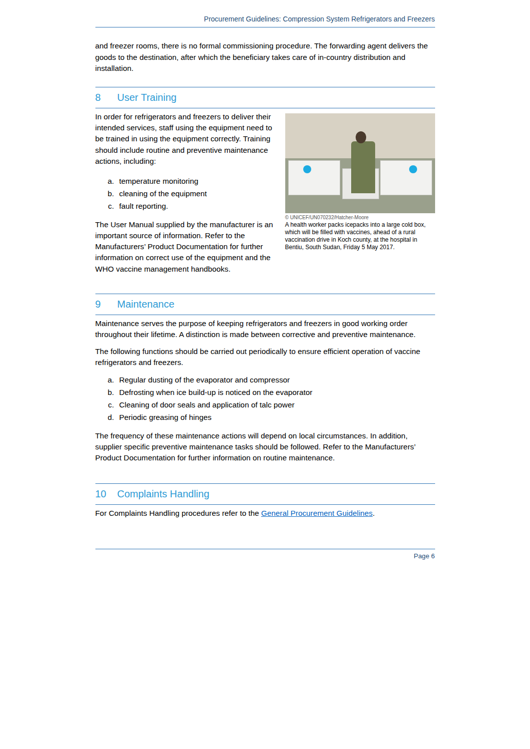Procurement Guidelines: Compression System Refrigerators and Freezers
and freezer rooms, there is no formal commissioning procedure. The forwarding agent delivers the goods to the destination, after which the beneficiary takes care of in-country distribution and installation.
8 User Training
© UNICEF/UN070232/Hatcher-Moore
A health worker packs icepacks into a large cold box, which will be filled with vaccines, ahead of a rural vaccination drive in Koch county, at the hospital in Bentiu, South Sudan, Friday 5 May 2017.
In order for refrigerators and freezers to deliver their intended services, staff using the equipment need to be trained in using the equipment correctly. Training should include routine and preventive maintenance actions, including:
temperature monitoring
cleaning of the equipment
fault reporting.
The User Manual supplied by the manufacturer is an important source of information. Refer to the Manufacturers’ Product Documentation for further information on correct use of the equipment and the WHO vaccine management handbooks.
9 Maintenance
Maintenance serves the purpose of keeping refrigerators and freezers in good working order throughout their lifetime. A distinction is made between corrective and preventive maintenance.
The following functions should be carried out periodically to ensure efficient operation of vaccine refrigerators and freezers.
Regular dusting of the evaporator and compressor
Defrosting when ice build-up is noticed on the evaporator
Cleaning of door seals and application of talc power
Periodic greasing of hinges
The frequency of these maintenance actions will depend on local circumstances. In addition, supplier specific preventive maintenance tasks should be followed. Refer to the Manufacturers’ Product Documentation for further information on routine maintenance.
10 Complaints Handling
For Complaints Handling procedures refer to the General Procurement Guidelines.
Page 6